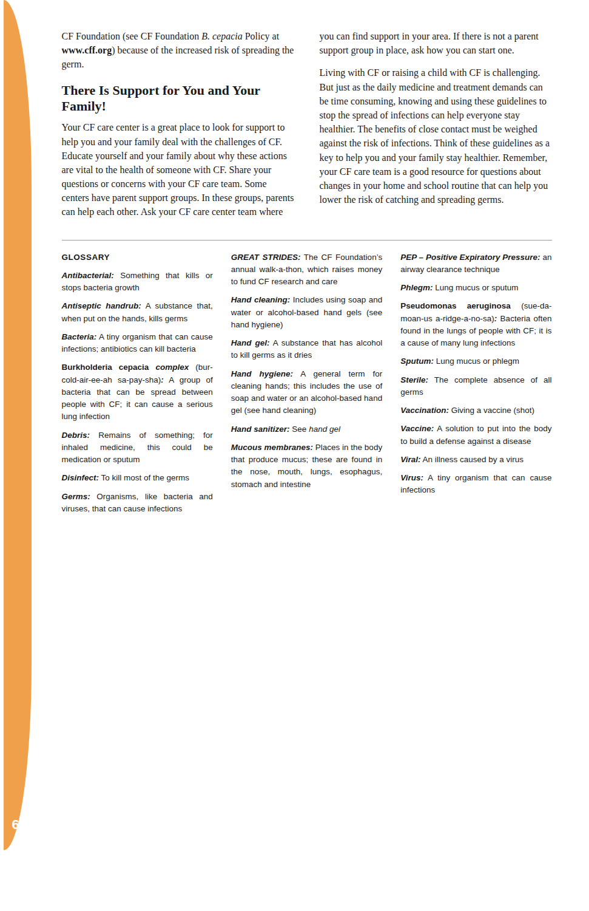6
CF Foundation (see CF Foundation B. cepacia Policy at www.cff.org) because of the increased risk of spreading the germ.
There Is Support for You and Your Family!
Your CF care center is a great place to look for support to help you and your family deal with the challenges of CF. Educate yourself and your family about why these actions are vital to the health of someone with CF. Share your questions or concerns with your CF care team. Some centers have parent support groups. In these groups, parents can help each other. Ask your CF care center team where you can find support in your area. If there is not a parent support group in place, ask how you can start one.
Living with CF or raising a child with CF is challenging. But just as the daily medicine and treatment demands can be time consuming, knowing and using these guidelines to stop the spread of infections can help everyone stay healthier. The benefits of close contact must be weighed against the risk of infections. Think of these guidelines as a key to help you and your family stay healthier. Remember, your CF care team is a good resource for questions about changes in your home and school routine that can help you lower the risk of catching and spreading germs.
GLOSSARY
Antibacterial: Something that kills or stops bacteria growth
Antiseptic handrub: A substance that, when put on the hands, kills germs
Bacteria: A tiny organism that can cause infections; antibiotics can kill bacteria
Burkholderia cepacia complex (bur-cold-air-ee-ah sa-pay-sha): A group of bacteria that can be spread between people with CF; it can cause a serious lung infection
Debris: Remains of something; for inhaled medicine, this could be medication or sputum
Disinfect: To kill most of the germs
Germs: Organisms, like bacteria and viruses, that can cause infections
GREAT STRIDES: The CF Foundation’s annual walk-a-thon, which raises money to fund CF research and care
Hand cleaning: Includes using soap and water or alcohol-based hand gels (see hand hygiene)
Hand gel: A substance that has alcohol to kill germs as it dries
Hand hygiene: A general term for cleaning hands; this includes the use of soap and water or an alcohol-based hand gel (see hand cleaning)
Hand sanitizer: See hand gel
Mucous membranes: Places in the body that produce mucus; these are found in the nose, mouth, lungs, esophagus, stomach and intestine
PEP – Positive Expiratory Pressure: an airway clearance technique
Phlegm: Lung mucus or sputum
Pseudomonas aeruginosa (sue-da-moan-us a-ridge-a-no-sa): Bacteria often found in the lungs of people with CF; it is a cause of many lung infections
Sputum: Lung mucus or phlegm
Sterile: The complete absence of all germs
Vaccination: Giving a vaccine (shot)
Vaccine: A solution to put into the body to build a defense against a disease
Viral: An illness caused by a virus
Virus: A tiny organism that can cause infections